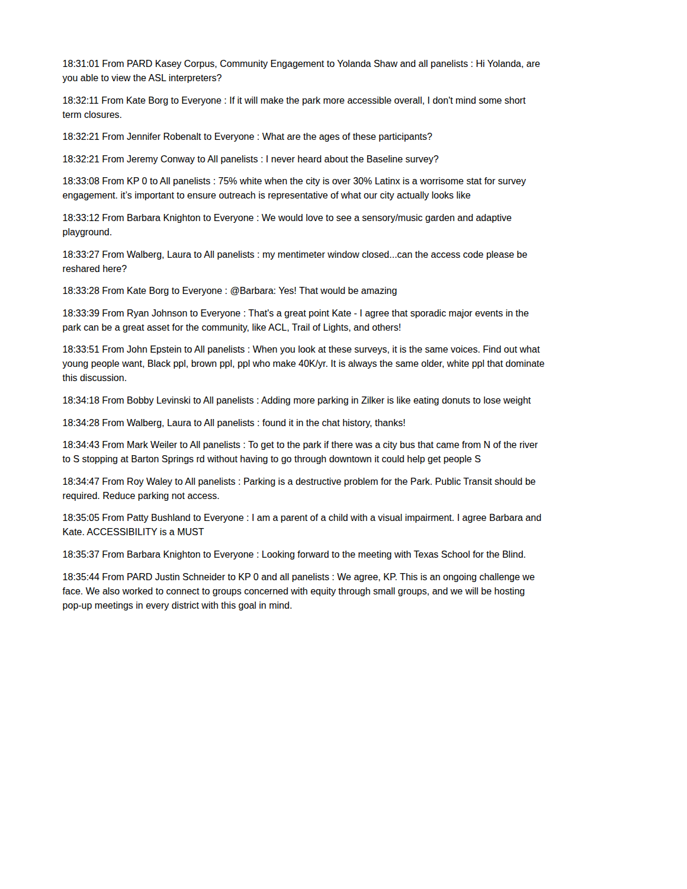18:31:01 From PARD Kasey Corpus, Community Engagement to Yolanda Shaw and all panelists : Hi Yolanda, are you able to view the ASL interpreters?
18:32:11 From Kate Borg to Everyone : If it will make the park more accessible overall, I don't mind some short term closures.
18:32:21 From Jennifer Robenalt to Everyone : What are the ages of these participants?
18:32:21 From Jeremy Conway to All panelists : I never heard about the Baseline survey?
18:33:08 From KP 0 to All panelists : 75% white when the city is over 30% Latinx is a worrisome stat for survey engagement. it’s important to ensure outreach is representative of what our city actually looks like
18:33:12 From Barbara Knighton to Everyone : We would love to see a sensory/music garden and adaptive playground.
18:33:27 From Walberg, Laura to All panelists : my mentimeter window closed...can the access code please be reshared here?
18:33:28 From Kate Borg to Everyone : @Barbara: Yes! That would be amazing
18:33:39 From Ryan Johnson to Everyone : That's a great point Kate - I agree that sporadic major events in the park can be a great asset for the community, like ACL, Trail of Lights, and others!
18:33:51 From John Epstein to All panelists : When you look at these surveys, it is the same voices. Find out what young people want, Black ppl, brown ppl, ppl who make 40K/yr. It is always the same older, white ppl that dominate this discussion.
18:34:18 From Bobby Levinski to All panelists : Adding more parking in Zilker is like eating donuts to lose weight
18:34:28 From Walberg, Laura to All panelists : found it in the chat history, thanks!
18:34:43 From Mark Weiler to All panelists : To get to the park if there was a city bus that came from N of the river to S stopping at Barton Springs rd without having to go through downtown it could help get people S
18:34:47 From Roy Waley to All panelists : Parking is a destructive problem for the Park. Public Transit should be required. Reduce parking not access.
18:35:05 From Patty Bushland to Everyone : I am a parent of a child with a visual impairment. I agree Barbara and Kate. ACCESSIBILITY is a MUST
18:35:37 From Barbara Knighton to Everyone : Looking forward to the meeting with Texas School for the Blind.
18:35:44 From PARD Justin Schneider to KP 0 and all panelists : We agree, KP. This is an ongoing challenge we face. We also worked to connect to groups concerned with equity through small groups, and we will be hosting pop-up meetings in every district with this goal in mind.